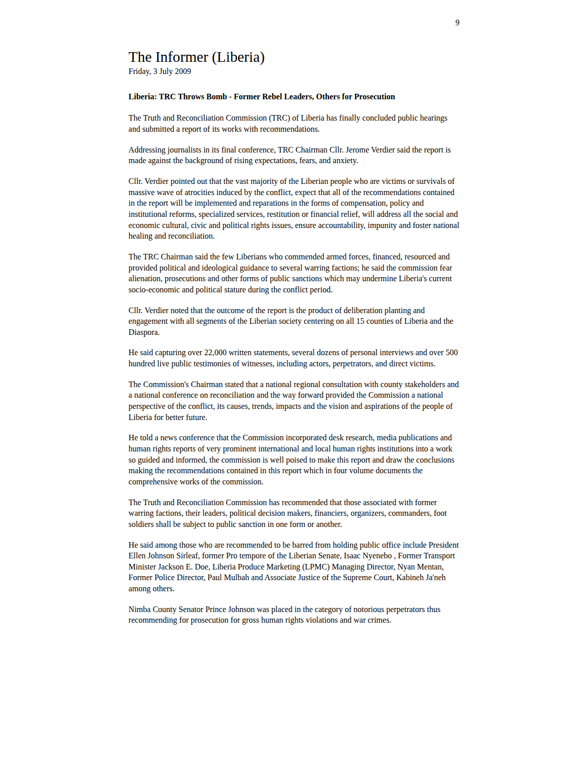9
The Informer (Liberia)
Friday, 3 July 2009
Liberia: TRC Throws Bomb - Former Rebel Leaders, Others for Prosecution
The Truth and Reconciliation Commission (TRC) of Liberia has finally concluded public hearings and submitted a report of its works with recommendations.
Addressing journalists in its final conference, TRC Chairman Cllr. Jerome Verdier said the report is made against the background of rising expectations, fears, and anxiety.
Cllr. Verdier pointed out that the vast majority of the Liberian people who are victims or survivals of massive wave of atrocities induced by the conflict, expect that all of the recommendations contained in the report will be implemented and reparations in the forms of compensation, policy and institutional reforms, specialized services, restitution or financial relief, will address all the social and economic cultural, civic and political rights issues, ensure accountability, impunity and foster national healing and reconciliation.
The TRC Chairman said the few Liberians who commended armed forces, financed, resourced and provided political and ideological guidance to several warring factions; he said the commission fear alienation, prosecutions and other forms of public sanctions which may undermine Liberia's current socio-economic and political stature during the conflict period.
Cllr. Verdier noted that the outcome of the report is the product of deliberation planting and engagement with all segments of the Liberian society centering on all 15 counties of Liberia and the Diaspora.
He said capturing over 22,000 written statements, several dozens of personal interviews and over 500 hundred live public testimonies of witnesses, including actors, perpetrators, and direct victims.
The Commission's Chairman stated that a national regional consultation with county stakeholders and a national conference on reconciliation and the way forward provided the Commission a national perspective of the conflict, its causes, trends, impacts and the vision and aspirations of the people of Liberia for better future.
He told a news conference that the Commission incorporated desk research, media publications and human rights reports of very prominent international and local human rights institutions into a work so guided and informed, the commission is well poised to make this report and draw the conclusions making the recommendations contained in this report which in four volume documents the comprehensive works of the commission.
The Truth and Reconciliation Commission has recommended that those associated with former warring factions, their leaders, political decision makers, financiers, organizers, commanders, foot soldiers shall be subject to public sanction in one form or another.
He said among those who are recommended to be barred from holding public office include President Ellen Johnson Sirleaf, former Pro tempore of the Liberian Senate, Isaac Nyenebo , Former Transport Minister Jackson E. Doe, Liberia Produce Marketing (LPMC) Managing Director, Nyan Mentan, Former Police Director, Paul Mulbah and Associate Justice of the Supreme Court, Kabineh Ja'neh among others.
Nimba County Senator Prince Johnson was placed in the category of notorious perpetrators thus recommending for prosecution for gross human rights violations and war crimes.